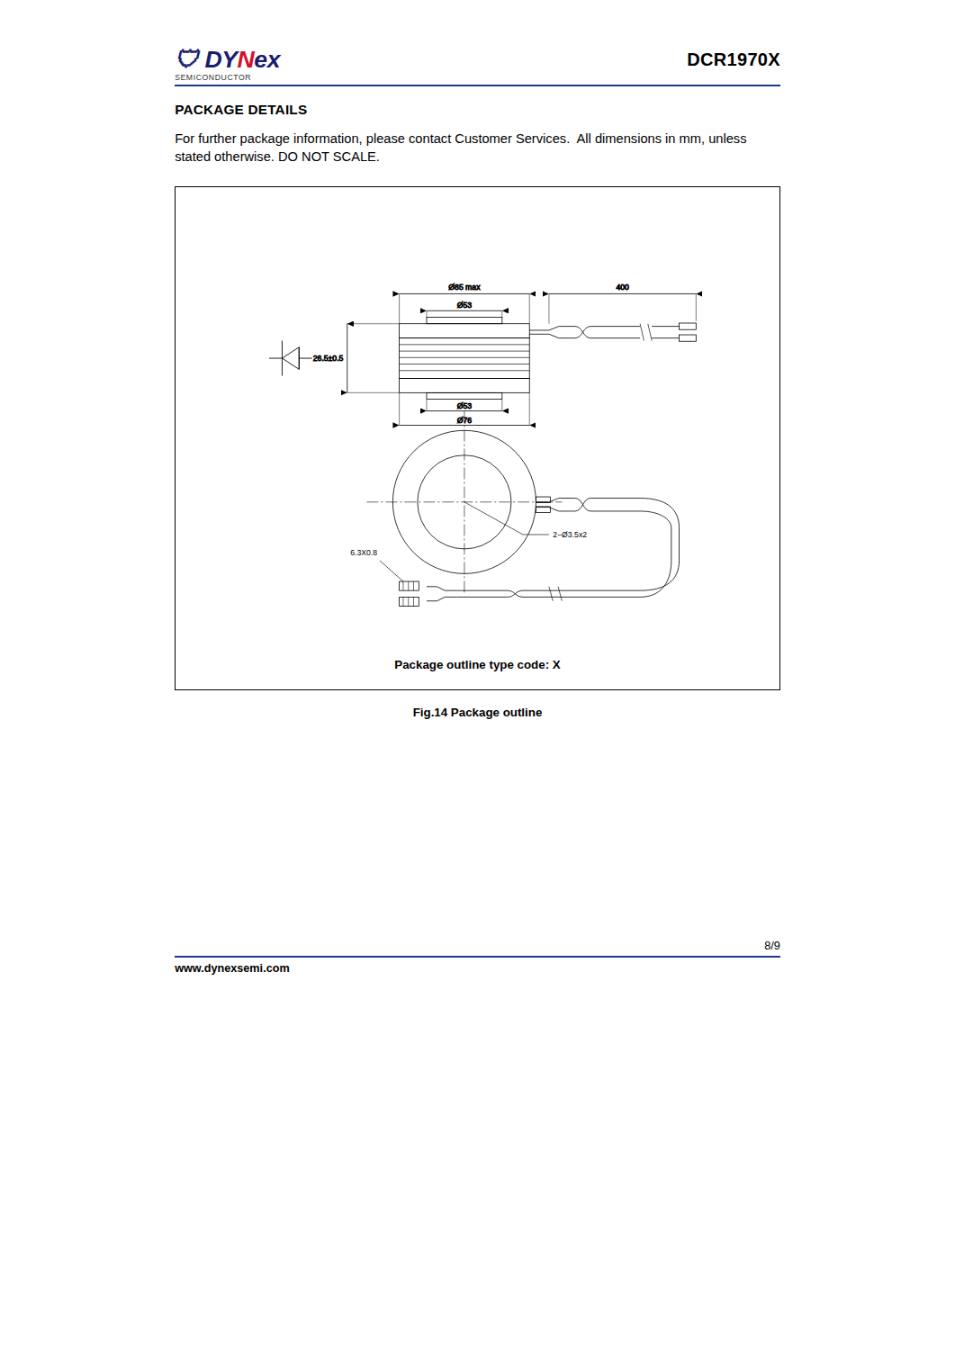🛡 DY Nex
Semiconductor
DCR1970X
PACKAGE DETAILS
For further package information, please contact Customer Services. All dimensions in mm, unless stated otherwise. DO NOT SCALE.
Ø85 max 400 Ø53 Ø53 Ø76 26.5±0.5 6.3X0.8 2−Ø3.5x2
Package outline type code: X
Fig.14 Package outline
8/9
www.dynexsemi.com